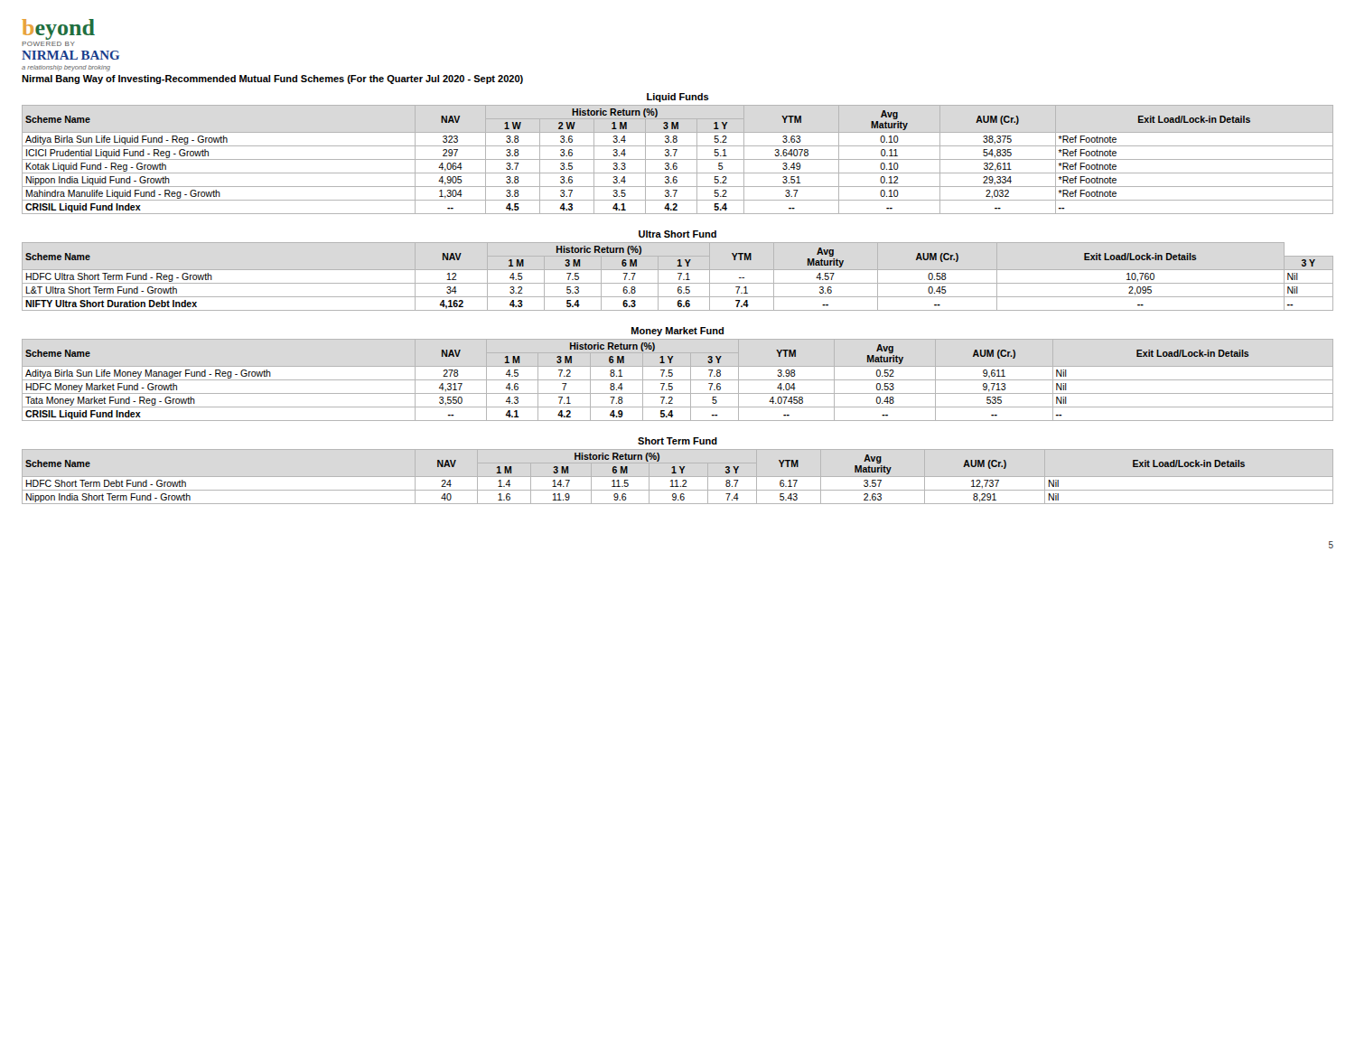beyond
POWERED BY
NIRMAL BANG
a relationship beyond broking
Nirmal Bang Way of Investing-Recommended Mutual Fund Schemes (For the Quarter Jul 2020 - Sept 2020)
Liquid Funds
| Scheme Name | NAV | Historic Return (%) | YTM | Avg Maturity | AUM (Cr.) | Exit Load/Lock-in Details |
| --- | --- | --- | --- | --- | --- | --- |
| 1 W | 2 W | 1 M | 3 M | 1 Y |
| Aditya Birla Sun Life Liquid Fund - Reg - Growth | 323 | 3.8 | 3.6 | 3.4 | 3.8 | 5.2 | 3.63 | 0.10 | 38,375 | *Ref Footnote |
| ICICI Prudential Liquid Fund - Reg - Growth | 297 | 3.8 | 3.6 | 3.4 | 3.7 | 5.1 | 3.64078 | 0.11 | 54,835 | *Ref Footnote |
| Kotak Liquid Fund - Reg - Growth | 4,064 | 3.7 | 3.5 | 3.3 | 3.6 | 5 | 3.49 | 0.10 | 32,611 | *Ref Footnote |
| Nippon India Liquid Fund - Growth | 4,905 | 3.8 | 3.6 | 3.4 | 3.6 | 5.2 | 3.51 | 0.12 | 29,334 | *Ref Footnote |
| Mahindra Manulife Liquid Fund - Reg - Growth | 1,304 | 3.8 | 3.7 | 3.5 | 3.7 | 5.2 | 3.7 | 0.10 | 2,032 | *Ref Footnote |
| CRISIL Liquid Fund Index | -- | 4.5 | 4.3 | 4.1 | 4.2 | 5.4 | -- | -- | -- | -- |
Ultra Short Fund
| Scheme Name | NAV | Historic Return (%) | YTM | Avg Maturity | AUM (Cr.) | Exit Load/Lock-in Details |
| --- | --- | --- | --- | --- | --- | --- |
| 1 M | 3 M | 6 M | 1 Y | 3 Y |
| HDFC Ultra Short Term Fund - Reg - Growth | 12 | 4.5 | 7.5 | 7.7 | 7.1 | -- | 4.57 | 0.58 | 10,760 | Nil |
| L&T Ultra Short Term Fund - Growth | 34 | 3.2 | 5.3 | 6.8 | 6.5 | 7.1 | 3.6 | 0.45 | 2,095 | Nil |
| NIFTY Ultra Short Duration Debt Index | 4,162 | 4.3 | 5.4 | 6.3 | 6.6 | 7.4 | -- | -- | -- | -- |
Money Market Fund
| Scheme Name | NAV | Historic Return (%) | YTM | Avg Maturity | AUM (Cr.) | Exit Load/Lock-in Details |
| --- | --- | --- | --- | --- | --- | --- |
| 1 M | 3 M | 6 M | 1 Y | 3 Y |
| Aditya Birla Sun Life Money Manager Fund - Reg - Growth | 278 | 4.5 | 7.2 | 8.1 | 7.5 | 7.8 | 3.98 | 0.52 | 9,611 | Nil |
| HDFC Money Market Fund - Growth | 4,317 | 4.6 | 7 | 8.4 | 7.5 | 7.6 | 4.04 | 0.53 | 9,713 | Nil |
| Tata Money Market Fund - Reg - Growth | 3,550 | 4.3 | 7.1 | 7.8 | 7.2 | 5 | 4.07458 | 0.48 | 535 | Nil |
| CRISIL Liquid Fund Index | -- | 4.1 | 4.2 | 4.9 | 5.4 | -- | -- | -- | -- | -- |
Short Term Fund
| Scheme Name | NAV | Historic Return (%) | YTM | Avg Maturity | AUM (Cr.) | Exit Load/Lock-in Details |
| --- | --- | --- | --- | --- | --- | --- |
| 1 M | 3 M | 6 M | 1 Y | 3 Y |
| HDFC Short Term Debt Fund - Growth | 24 | 1.4 | 14.7 | 11.5 | 11.2 | 8.7 | 6.17 | 3.57 | 12,737 | Nil |
| Nippon India Short Term Fund - Growth | 40 | 1.6 | 11.9 | 9.6 | 9.6 | 7.4 | 5.43 | 2.63 | 8,291 | Nil |
5